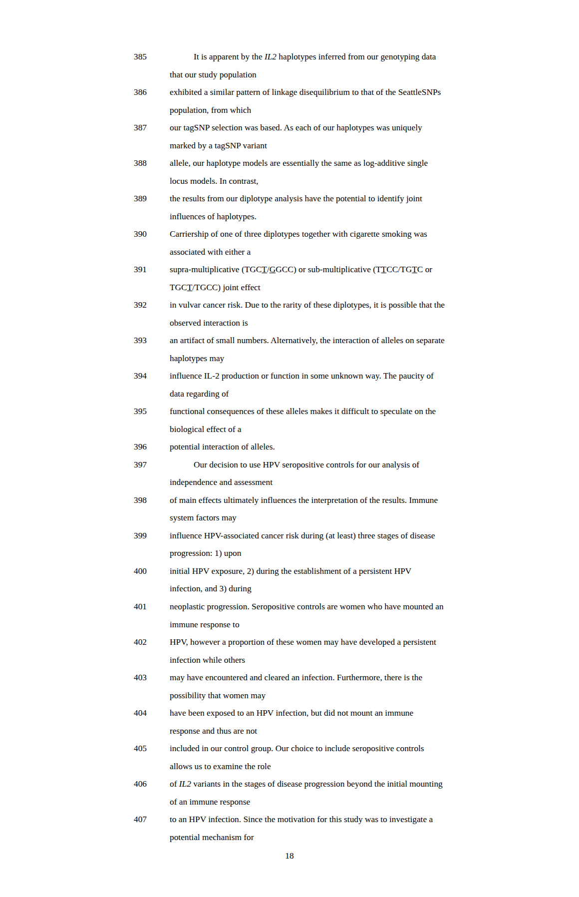It is apparent by the IL2 haplotypes inferred from our genotyping data that our study population
exhibited a similar pattern of linkage disequilibrium to that of the SeattleSNPs population, from which
our tagSNP selection was based. As each of our haplotypes was uniquely marked by a tagSNP variant
allele, our haplotype models are essentially the same as log-additive single locus models. In contrast,
the results from our diplotype analysis have the potential to identify joint influences of haplotypes.
Carriership of one of three diplotypes together with cigarette smoking was associated with either a
supra-multiplicative (TGCT/GGCC) or sub-multiplicative (TTCC/TGTC or TGCT/TGCC) joint effect
in vulvar cancer risk. Due to the rarity of these diplotypes, it is possible that the observed interaction is
an artifact of small numbers. Alternatively, the interaction of alleles on separate haplotypes may
influence IL-2 production or function in some unknown way. The paucity of data regarding of
functional consequences of these alleles makes it difficult to speculate on the biological effect of a
potential interaction of alleles.
Our decision to use HPV seropositive controls for our analysis of independence and assessment
of main effects ultimately influences the interpretation of the results. Immune system factors may
influence HPV-associated cancer risk during (at least) three stages of disease progression: 1) upon
initial HPV exposure, 2) during the establishment of a persistent HPV infection, and 3) during
neoplastic progression. Seropositive controls are women who have mounted an immune response to
HPV, however a proportion of these women may have developed a persistent infection while others
may have encountered and cleared an infection. Furthermore, there is the possibility that women may
have been exposed to an HPV infection, but did not mount an immune response and thus are not
included in our control group. Our choice to include seropositive controls allows us to examine the role
of IL2 variants in the stages of disease progression beyond the initial mounting of an immune response
to an HPV infection. Since the motivation for this study was to investigate a potential mechanism for
18